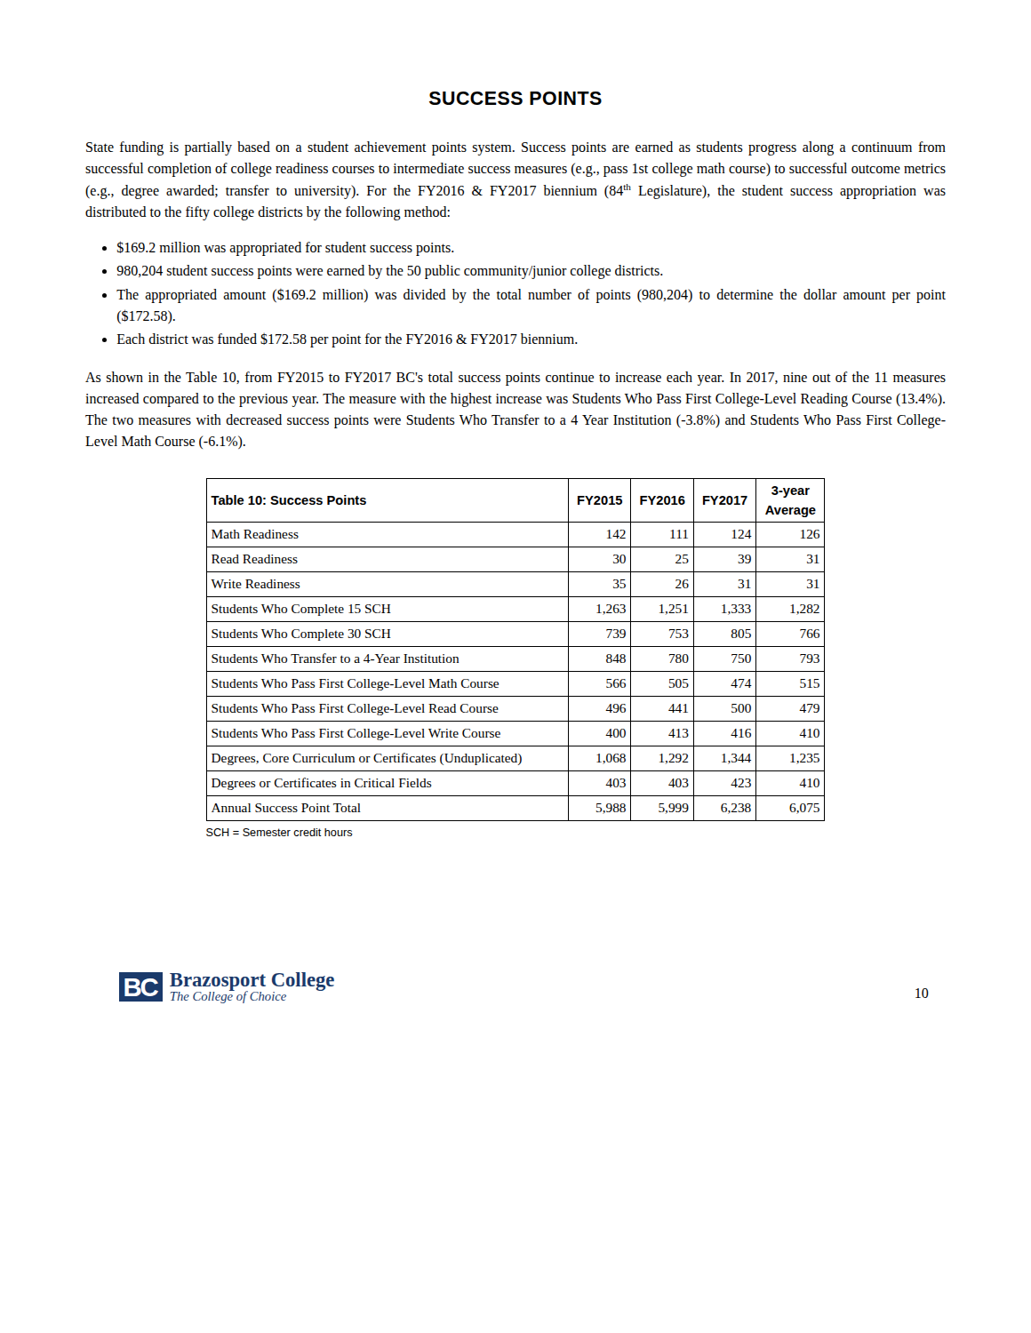SUCCESS POINTS
State funding is partially based on a student achievement points system. Success points are earned as students progress along a continuum from successful completion of college readiness courses to intermediate success measures (e.g., pass 1st college math course) to successful outcome metrics (e.g., degree awarded; transfer to university). For the FY2016 & FY2017 biennium (84th Legislature), the student success appropriation was distributed to the fifty college districts by the following method:
$169.2 million was appropriated for student success points.
980,204 student success points were earned by the 50 public community/junior college districts.
The appropriated amount ($169.2 million) was divided by the total number of points (980,204) to determine the dollar amount per point ($172.58).
Each district was funded $172.58 per point for the FY2016 & FY2017 biennium.
As shown in the Table 10, from FY2015 to FY2017 BC's total success points continue to increase each year. In 2017, nine out of the 11 measures increased compared to the previous year. The measure with the highest increase was Students Who Pass First College-Level Reading Course (13.4%). The two measures with decreased success points were Students Who Transfer to a 4 Year Institution (-3.8%) and Students Who Pass First College-Level Math Course (-6.1%).
| Table 10: Success Points | FY2015 | FY2016 | FY2017 | 3-year Average |
| --- | --- | --- | --- | --- |
| Math Readiness | 142 | 111 | 124 | 126 |
| Read Readiness | 30 | 25 | 39 | 31 |
| Write Readiness | 35 | 26 | 31 | 31 |
| Students Who Complete 15 SCH | 1,263 | 1,251 | 1,333 | 1,282 |
| Students Who Complete 30 SCH | 739 | 753 | 805 | 766 |
| Students Who Transfer to a 4-Year Institution | 848 | 780 | 750 | 793 |
| Students Who Pass First College-Level Math Course | 566 | 505 | 474 | 515 |
| Students Who Pass First College-Level Read Course | 496 | 441 | 500 | 479 |
| Students Who Pass First College-Level Write Course | 400 | 413 | 416 | 410 |
| Degrees, Core Curriculum or Certificates (Unduplicated) | 1,068 | 1,292 | 1,344 | 1,235 |
| Degrees or Certificates in Critical Fields | 403 | 403 | 423 | 410 |
| Annual Success Point Total | 5,988 | 5,999 | 6,238 | 6,075 |
SCH = Semester credit hours
BC
Brazosport College
The College of Choice
10